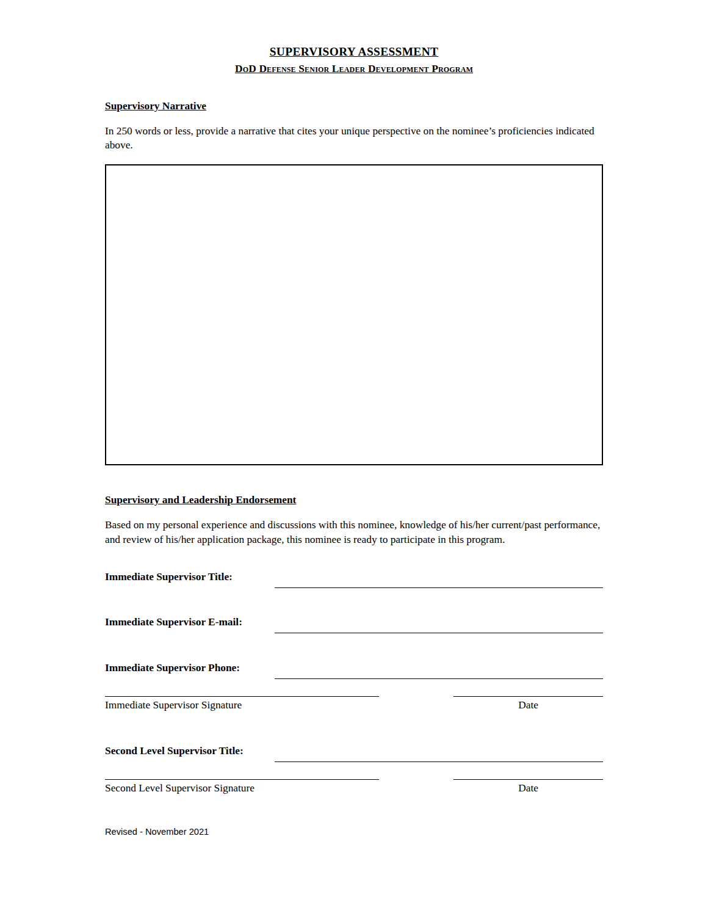Supervisory Assessment
DoD Defense Senior Leader Development Program
Supervisory Narrative
In 250 words or less, provide a narrative that cites your unique perspective on the nominee’s proficiencies indicated above.
Supervisory and Leadership Endorsement
Based on my personal experience and discussions with this nominee, knowledge of his/her current/past performance, and review of his/her application package, this nominee is ready to participate in this program.
| Immediate Supervisor Title: | |
| Immediate Supervisor E-mail: | |
| Immediate Supervisor Phone: | |
| Immediate Supervisor Signature | | Date |
| Second Level Supervisor Title: | |
| Second Level Supervisor Signature | | Date |
Revised - November 2021